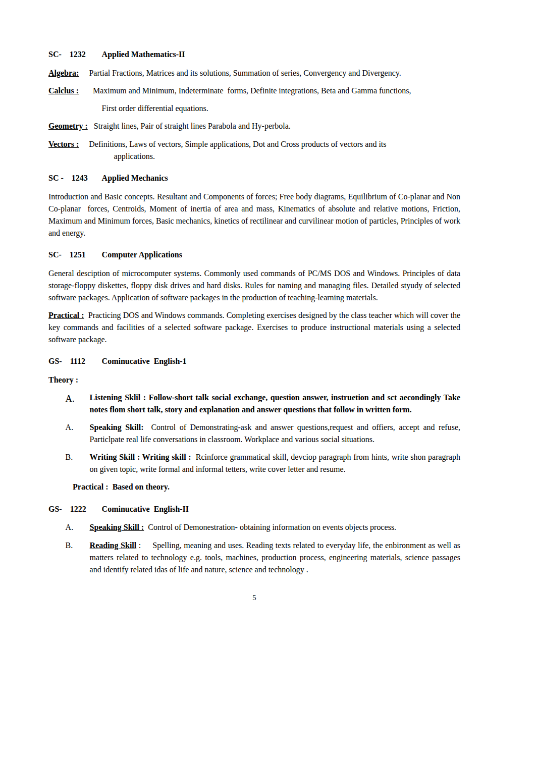SC- 1232 Applied Mathematics-II
Algebra: Partial Fractions, Matrices and its solutions, Summation of series, Convergency and Divergency.
Calclus : Maximum and Minimum, Indeterminate forms, Definite integrations, Beta and Gamma functions,
First order differential equations.
Geometry : Straight lines, Pair of straight lines Parabola and Hy-perbola.
Vectors : Definitions, Laws of vectors, Simple applications, Dot and Cross products of vectors and its
applications.
SC - 1243 Applied Mechanics
Introduction and Basic concepts. Resultant and Components of forces; Free body diagrams, Equilibrium of Co-planar and Non Co-planar forces, Centroids, Moment of inertia of area and mass, Kinematics of absolute and relative motions, Friction, Maximum and Minimum forces, Basic mechanics, kinetics of rectilinear and curvilinear motion of particles, Principles of work and energy.
SC- 1251 Computer Applications
General desciption of microcomputer systems. Commonly used commands of PC/MS DOS and Windows. Principles of data storage-floppy diskettes, floppy disk drives and hard disks. Rules for naming and managing files. Detailed styudy of selected software packages. Application of software packages in the production of teaching-learning materials.
Practical : Practicing DOS and Windows commands. Completing exercises designed by the class teacher which will cover the key commands and facilities of a selected software package. Exercises to produce instructional materials using a selected software package.
GS- 1112 Cominucative English-1
Theory :
A. Listening Sklil : Follow-short talk social exchange, question answer, instruetion and sct aecondingly Take notes flom short talk, story and explanation and answer questions that follow in written form.
A. Speaking Skill: Control of Demonstrating-ask and answer questions,request and offiers, accept and refuse, Particlpate real life conversations in classroom. Workplace and various social situations.
B. Writing Skill : Writing skill : Rcinforce grammatical skill, devciop paragraph from hints, write shon paragraph on given topic, write formal and informal tetters, write cover letter and resume.
Practical : Based on theory.
GS- 1222 Cominucative English-II
A. Speaking Skill : Control of Demonestration- obtaining information on events objects process.
B. Reading Skill : Spelling, meaning and uses. Reading texts related to everyday life, the enbironment as well as matters related to technology e.g. tools, machines, production process, engineering materials, science passages and identify related idas of life and nature, science and technology .
5